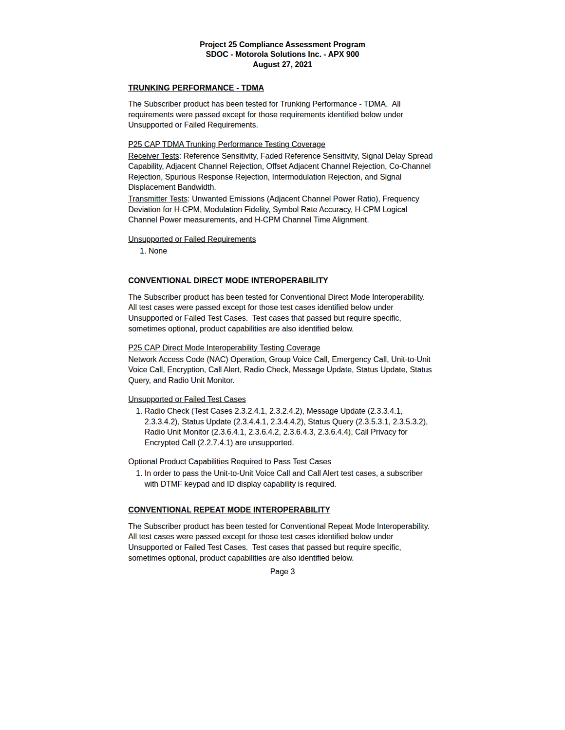Project 25 Compliance Assessment Program
SDOC - Motorola Solutions Inc. - APX 900
August 27, 2021
TRUNKING PERFORMANCE - TDMA
The Subscriber product has been tested for Trunking Performance - TDMA. All requirements were passed except for those requirements identified below under Unsupported or Failed Requirements.
P25 CAP TDMA Trunking Performance Testing Coverage
Receiver Tests: Reference Sensitivity, Faded Reference Sensitivity, Signal Delay Spread Capability, Adjacent Channel Rejection, Offset Adjacent Channel Rejection, Co-Channel Rejection, Spurious Response Rejection, Intermodulation Rejection, and Signal Displacement Bandwidth.
Transmitter Tests: Unwanted Emissions (Adjacent Channel Power Ratio), Frequency Deviation for H-CPM, Modulation Fidelity, Symbol Rate Accuracy, H-CPM Logical Channel Power measurements, and H-CPM Channel Time Alignment.
Unsupported or Failed Requirements
None
CONVENTIONAL DIRECT MODE INTEROPERABILITY
The Subscriber product has been tested for Conventional Direct Mode Interoperability. All test cases were passed except for those test cases identified below under Unsupported or Failed Test Cases. Test cases that passed but require specific, sometimes optional, product capabilities are also identified below.
P25 CAP Direct Mode Interoperability Testing Coverage
Network Access Code (NAC) Operation, Group Voice Call, Emergency Call, Unit-to-Unit Voice Call, Encryption, Call Alert, Radio Check, Message Update, Status Update, Status Query, and Radio Unit Monitor.
Unsupported or Failed Test Cases
Radio Check (Test Cases 2.3.2.4.1, 2.3.2.4.2), Message Update (2.3.3.4.1, 2.3.3.4.2), Status Update (2.3.4.4.1, 2.3.4.4.2), Status Query (2.3.5.3.1, 2.3.5.3.2), Radio Unit Monitor (2.3.6.4.1, 2.3.6.4.2, 2.3.6.4.3, 2.3.6.4.4), Call Privacy for Encrypted Call (2.2.7.4.1) are unsupported.
Optional Product Capabilities Required to Pass Test Cases
In order to pass the Unit-to-Unit Voice Call and Call Alert test cases, a subscriber with DTMF keypad and ID display capability is required.
CONVENTIONAL REPEAT MODE INTEROPERABILITY
The Subscriber product has been tested for Conventional Repeat Mode Interoperability. All test cases were passed except for those test cases identified below under Unsupported or Failed Test Cases. Test cases that passed but require specific, sometimes optional, product capabilities are also identified below.
Page 3